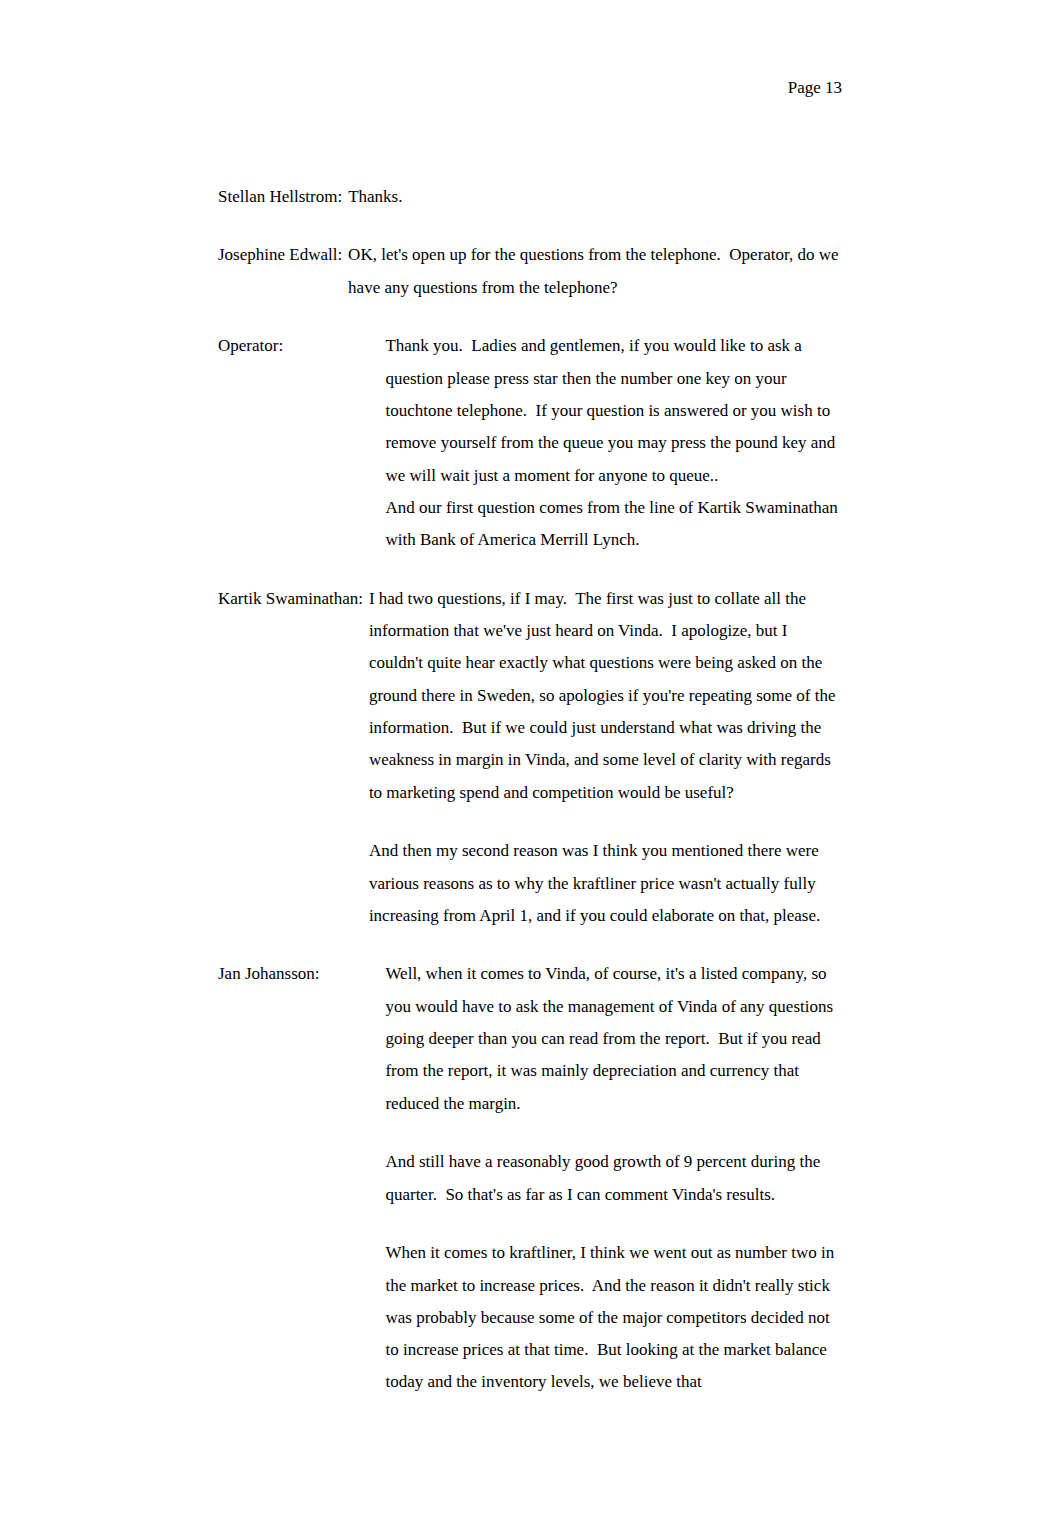Page 13
Stellan Hellstrom:
Thanks.
Josephine Edwall:
OK, let's open up for the questions from the telephone. Operator, do we have any questions from the telephone?
Operator:
Thank you. Ladies and gentlemen, if you would like to ask a question please press star then the number one key on your touchtone telephone. If your question is answered or you wish to remove yourself from the queue you may press the pound key and we will wait just a moment for anyone to queue..
And our first question comes from the line of Kartik Swaminathan with Bank of America Merrill Lynch.
Kartik Swaminathan:
I had two questions, if I may. The first was just to collate all the information that we've just heard on Vinda. I apologize, but I couldn't quite hear exactly what questions were being asked on the ground there in Sweden, so apologies if you're repeating some of the information. But if we could just understand what was driving the weakness in margin in Vinda, and some level of clarity with regards to marketing spend and competition would be useful?
And then my second reason was I think you mentioned there were various reasons as to why the kraftliner price wasn't actually fully increasing from April 1, and if you could elaborate on that, please.
Jan Johansson:
Well, when it comes to Vinda, of course, it's a listed company, so you would have to ask the management of Vinda of any questions going deeper than you can read from the report. But if you read from the report, it was mainly depreciation and currency that reduced the margin.
And still have a reasonably good growth of 9 percent during the quarter. So that's as far as I can comment Vinda's results.
When it comes to kraftliner, I think we went out as number two in the market to increase prices. And the reason it didn't really stick was probably because some of the major competitors decided not to increase prices at that time. But looking at the market balance today and the inventory levels, we believe that